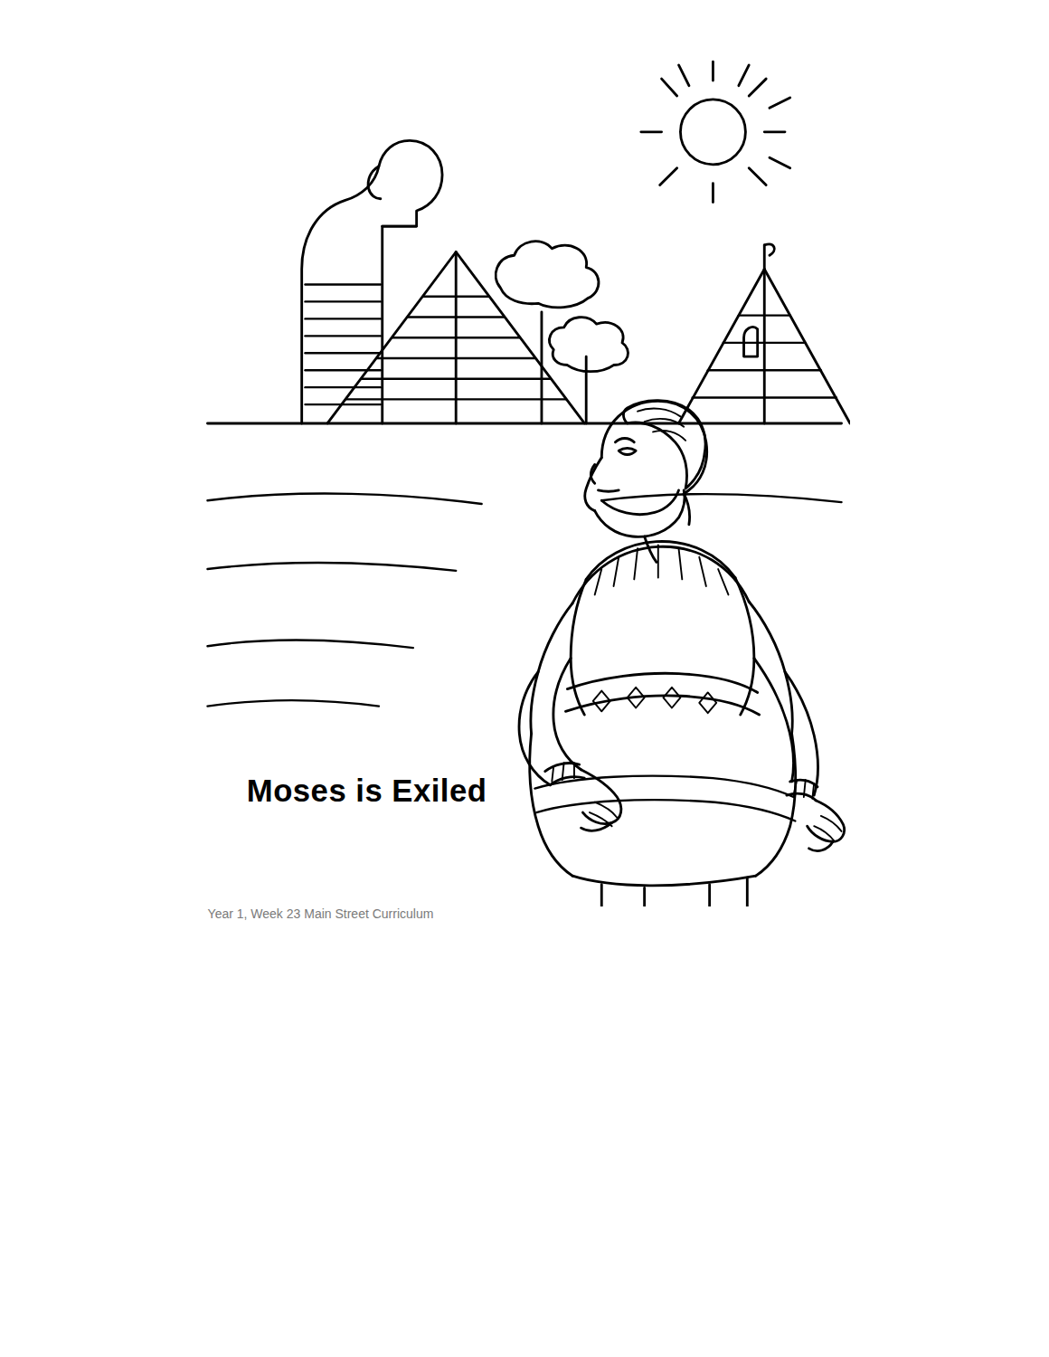Moses is Exiled A black-and-white coloring-book style drawing: a bearded man in an Egyptian collar and kilt walks to the right, looking back over his shoulder toward the Sphinx, two pyramids, two trees, and a sun in the sky.
Moses is Exiled
Year 1, Week 23 Main Street Curriculum